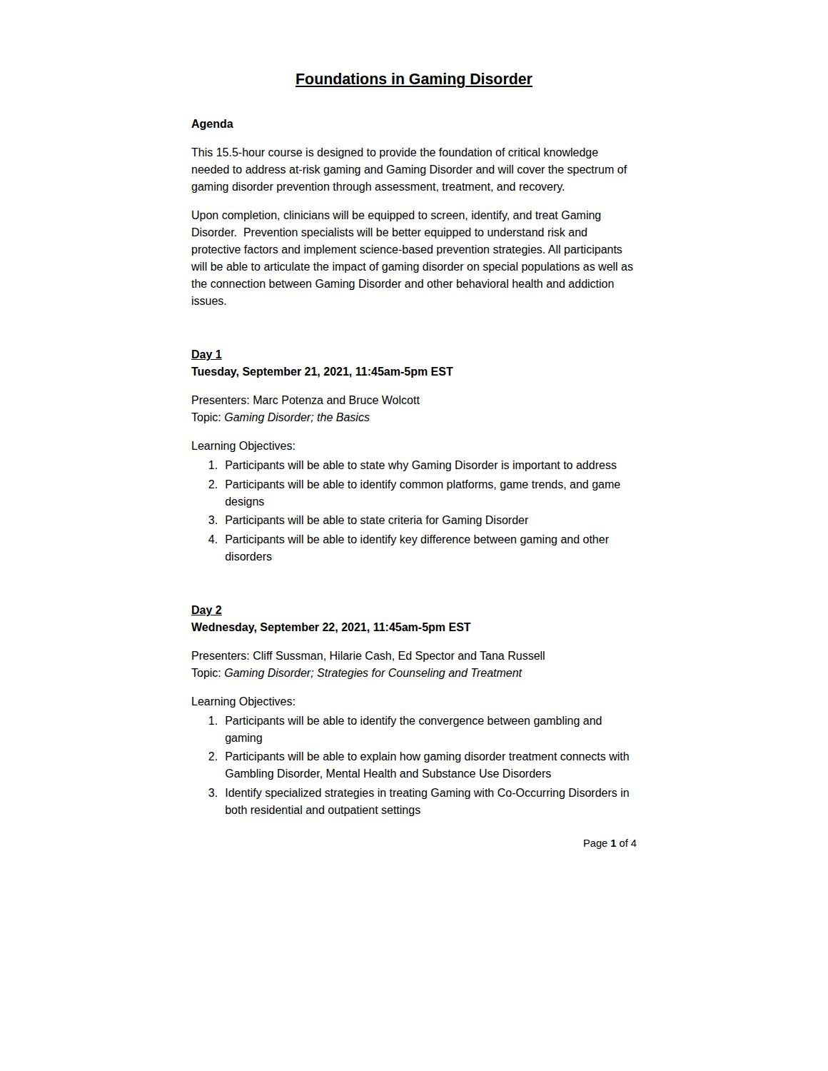Foundations in Gaming Disorder
Agenda
This 15.5-hour course is designed to provide the foundation of critical knowledge needed to address at-risk gaming and Gaming Disorder and will cover the spectrum of gaming disorder prevention through assessment, treatment, and recovery.
Upon completion, clinicians will be equipped to screen, identify, and treat Gaming Disorder. Prevention specialists will be better equipped to understand risk and protective factors and implement science-based prevention strategies. All participants will be able to articulate the impact of gaming disorder on special populations as well as the connection between Gaming Disorder and other behavioral health and addiction issues.
Day 1
Tuesday, September 21, 2021, 11:45am-5pm EST
Presenters: Marc Potenza and Bruce Wolcott
Topic: Gaming Disorder; the Basics
Learning Objectives:
Participants will be able to state why Gaming Disorder is important to address
Participants will be able to identify common platforms, game trends, and game designs
Participants will be able to state criteria for Gaming Disorder
Participants will be able to identify key difference between gaming and other disorders
Day 2
Wednesday, September 22, 2021, 11:45am-5pm EST
Presenters: Cliff Sussman, Hilarie Cash, Ed Spector and Tana Russell
Topic: Gaming Disorder; Strategies for Counseling and Treatment
Learning Objectives:
Participants will be able to identify the convergence between gambling and gaming
Participants will be able to explain how gaming disorder treatment connects with Gambling Disorder, Mental Health and Substance Use Disorders
Identify specialized strategies in treating Gaming with Co-Occurring Disorders in both residential and outpatient settings
Page 1 of 4